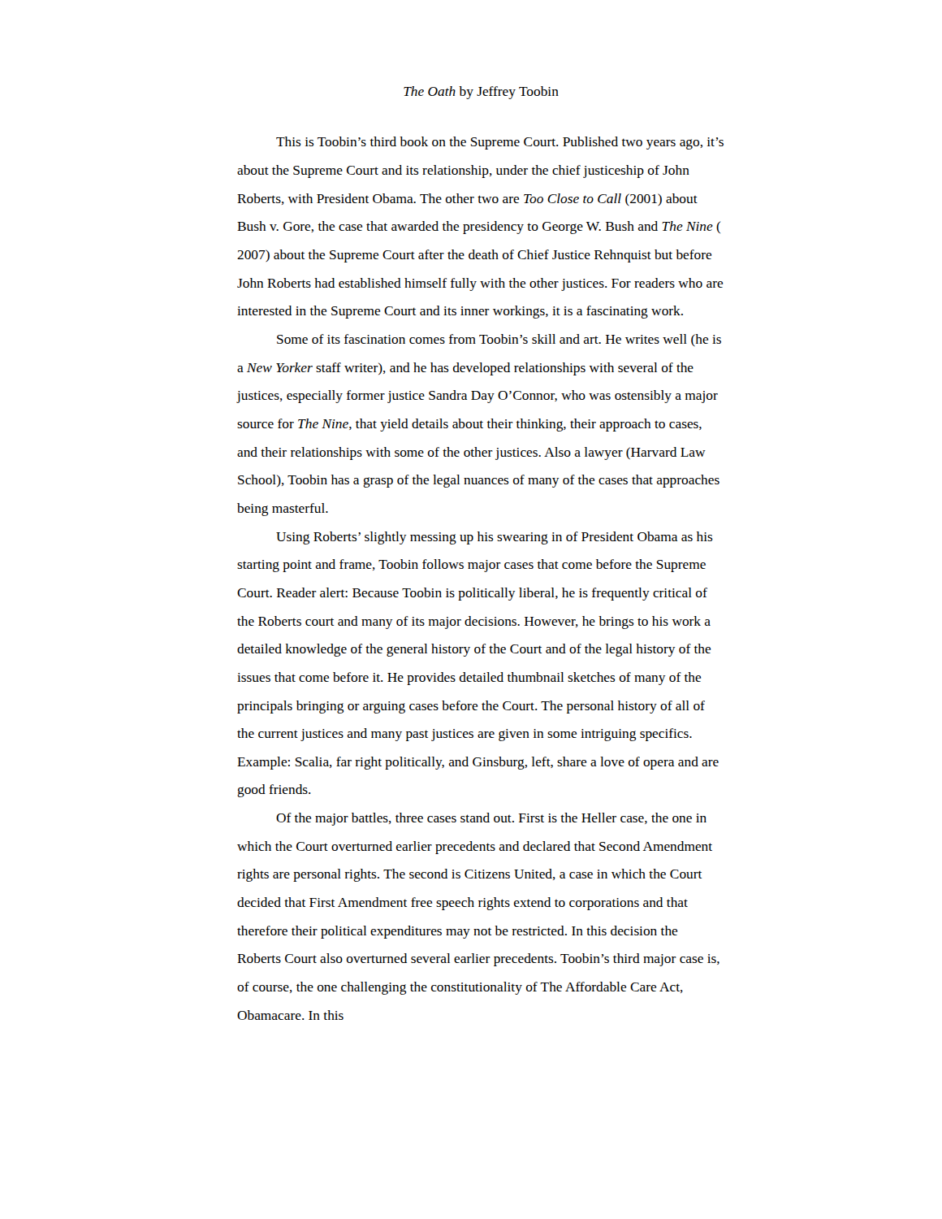The Oath by Jeffrey Toobin
This is Toobin’s third book on the Supreme Court. Published two years ago, it’s about the Supreme Court and its relationship, under the chief justiceship of John Roberts, with President Obama. The other two are Too Close to Call (2001) about Bush v. Gore, the case that awarded the presidency to George W. Bush and The Nine ( 2007) about the Supreme Court after the death of Chief Justice Rehnquist but before John Roberts had established himself fully with the other justices. For readers who are interested in the Supreme Court and its inner workings, it is a fascinating work.
Some of its fascination comes from Toobin’s skill and art. He writes well (he is a New Yorker staff writer), and he has developed relationships with several of the justices, especially former justice Sandra Day O’Connor, who was ostensibly a major source for The Nine, that yield details about their thinking, their approach to cases, and their relationships with some of the other justices. Also a lawyer (Harvard Law School), Toobin has a grasp of the legal nuances of many of the cases that approaches being masterful.
Using Roberts’ slightly messing up his swearing in of President Obama as his starting point and frame, Toobin follows major cases that come before the Supreme Court. Reader alert: Because Toobin is politically liberal, he is frequently critical of the Roberts court and many of its major decisions. However, he brings to his work a detailed knowledge of the general history of the Court and of the legal history of the issues that come before it. He provides detailed thumbnail sketches of many of the principals bringing or arguing cases before the Court. The personal history of all of the current justices and many past justices are given in some intriguing specifics. Example: Scalia, far right politically, and Ginsburg, left, share a love of opera and are good friends.
Of the major battles, three cases stand out. First is the Heller case, the one in which the Court overturned earlier precedents and declared that Second Amendment rights are personal rights. The second is Citizens United, a case in which the Court decided that First Amendment free speech rights extend to corporations and that therefore their political expenditures may not be restricted. In this decision the Roberts Court also overturned several earlier precedents. Toobin’s third major case is, of course, the one challenging the constitutionality of The Affordable Care Act, Obamacare. In this